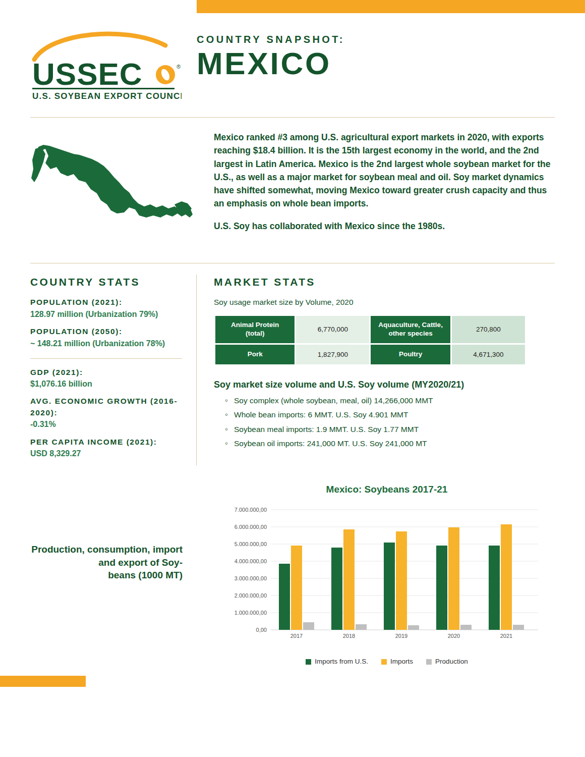USSEC ® U.S. SOYBEAN EXPORT COUNCIL
Country Snapshot:
MEXICO
Mexico ranked #3 among U.S. agricultural export markets in 2020, with exports reaching $18.4 billion. It is the 15th largest economy in the world, and the 2nd largest in Latin America. Mexico is the 2nd largest whole soybean market for the U.S., as well as a major market for soybean meal and oil. Soy market dynamics have shifted somewhat, moving Mexico toward greater crush capacity and thus an emphasis on whole bean imports.
U.S. Soy has collaborated with Mexico since the 1980s.
Country Stats
Population (2021):
128.97 million (Urbanization 79%)
Population (2050):
~ 148.21 million (Urbanization 78%)
GDP (2021):
$1,076.16 billion
Avg. Economic Growth (2016-2020):
-0.31%
Per Capita Income (2021):
USD 8,329.27
Market Stats
Soy usage market size by Volume, 2020
| Animal Protein (total) | 6,770,000 | Aquaculture, Cattle, other species | 270,800 |
| Pork | 1,827,900 | Poultry | 4,671,300 |
Soy market size volume and U.S. Soy volume (MY2020/21)
Soy complex (whole soybean, meal, oil) 14,266,000 MMT
Whole bean imports: 6 MMT. U.S. Soy 4.901 MMT
Soybean meal imports: 1.9 MMT. U.S. Soy 1.77 MMT
Soybean oil imports: 241,000 MT. U.S. Soy 241,000 MT
Production, consumption, import and export of Soy-
beans (1000 MT)
Mexico: Soybeans 2017-21
7.000.000,00 6.000.000,00 5.000.000,00 4.000.000,00 3.000.000,00 2.000.000,00 1.000.000,00 0,00 2017 2018 2019 2020 2021
Imports from U.S. Imports Production